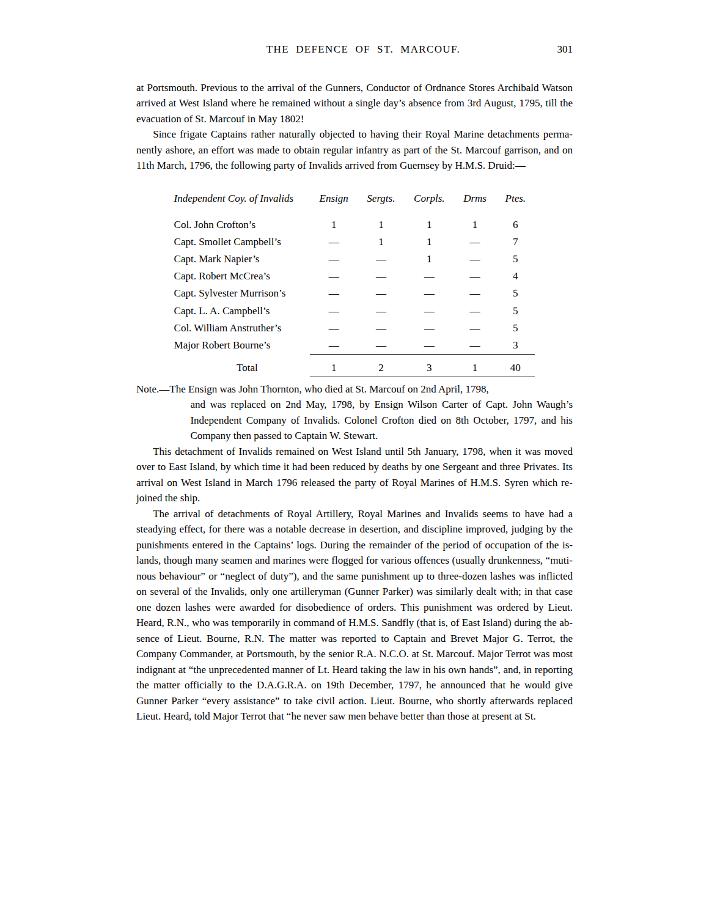THE DEFENCE OF ST. MARCOUF. 301
at Portsmouth. Previous to the arrival of the Gunners, Conductor of Ordnance Stores Archibald Watson arrived at West Island where he remained without a single day’s absence from 3rd August, 1795, till the evacuation of St. Marcouf in May 1802!
Since frigate Captains rather naturally objected to having their Royal Marine detachments permanently ashore, an effort was made to obtain regular infantry as part of the St. Marcouf garrison, and on 11th March, 1796, the following party of Invalids arrived from Guernsey by H.M.S. Druid:—
| Independent Coy. of Invalids | Ensign | Sergts. | Corpls. | Drms | Ptes. |
| --- | --- | --- | --- | --- | --- |
| Col. John Crofton’s | 1 | 1 | 1 | 1 | 6 |
| Capt. Smollet Campbell’s | — | 1 | 1 | — | 7 |
| Capt. Mark Napier’s | — | — | 1 | — | 5 |
| Capt. Robert McCrea’s | — | — | — | — | 4 |
| Capt. Sylvester Murrison’s | — | — | — | — | 5 |
| Capt. L. A. Campbell’s | — | — | — | — | 5 |
| Col. William Anstruther’s | — | — | — | — | 5 |
| Major Robert Bourne’s | — | — | — | — | 3 |
| Total | 1 | 2 | 3 | 1 | 40 |
Note.—The Ensign was John Thornton, who died at St. Marcouf on 2nd April, 1798, and was replaced on 2nd May, 1798, by Ensign Wilson Carter of Capt. John Waugh’s Independent Company of Invalids. Colonel Crofton died on 8th October, 1797, and his Company then passed to Captain W. Stewart.
This detachment of Invalids remained on West Island until 5th January, 1798, when it was moved over to East Island, by which time it had been reduced by deaths by one Sergeant and three Privates. Its arrival on West Island in March 1796 released the party of Royal Marines of H.M.S. Syren which rejoined the ship.
The arrival of detachments of Royal Artillery, Royal Marines and Invalids seems to have had a steadying effect, for there was a notable decrease in desertion, and discipline improved, judging by the punishments entered in the Captains’ logs. During the remainder of the period of occupation of the islands, though many seamen and marines were flogged for various offences (usually drunkenness, “mutinous behaviour” or “neglect of duty”), and the same punishment up to three-dozen lashes was inflicted on several of the Invalids, only one artilleryman (Gunner Parker) was similarly dealt with; in that case one dozen lashes were awarded for disobedience of orders. This punishment was ordered by Lieut. Heard, R.N., who was temporarily in command of H.M.S. Sandfly (that is, of East Island) during the absence of Lieut. Bourne, R.N. The matter was reported to Captain and Brevet Major G. Terrot, the Company Commander, at Portsmouth, by the senior R.A. N.C.O. at St. Marcouf. Major Terrot was most indignant at “the unprecedented manner of Lt. Heard taking the law in his own hands”, and, in reporting the matter officially to the D.A.G.R.A. on 19th December, 1797, he announced that he would give Gunner Parker “every assistance” to take civil action. Lieut. Bourne, who shortly afterwards replaced Lieut. Heard, told Major Terrot that “he never saw men behave better than those at present at St.